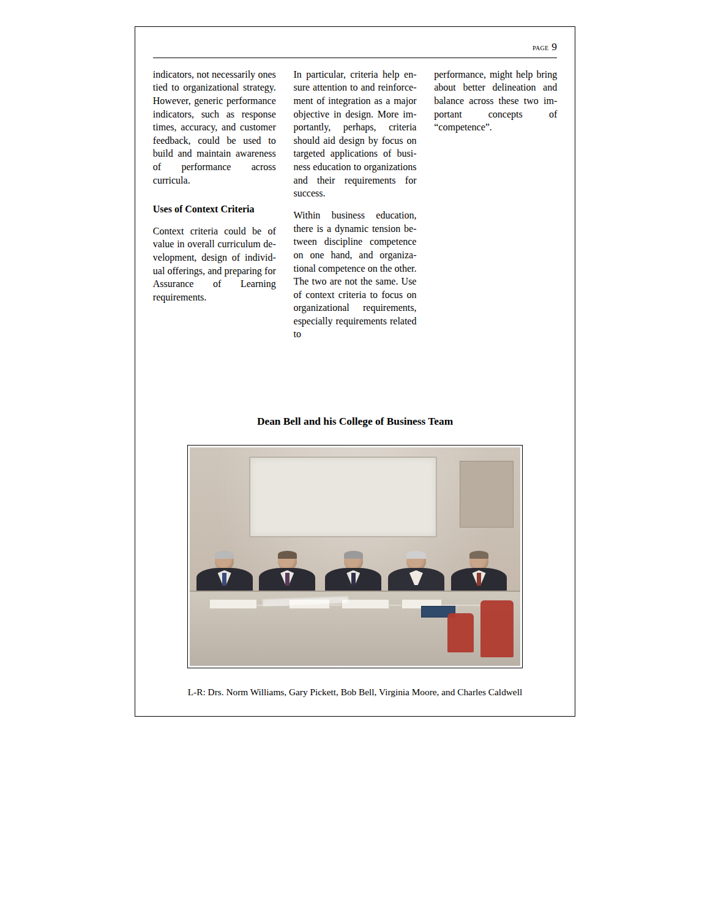page 9
indicators, not necessarily ones tied to organizational strategy. However, generic performance indicators, such as response times, accuracy, and customer feedback, could be used to build and maintain awareness of performance across curricula.
Uses of Context Criteria
Context criteria could be of value in overall curriculum development, design of individual offerings, and preparing for Assurance of Learning requirements.
In particular, criteria help ensure attention to and reinforcement of integration as a major objective in design. More importantly, perhaps, criteria should aid design by focus on targeted applications of business education to organizations and their requirements for success.
Within business education, there is a dynamic tension between discipline competence on one hand, and organizational competence on the other. The two are not the same. Use of context criteria to focus on organizational requirements, especially requirements related to
performance, might help bring about better delineation and balance across these two important concepts of “competence”.
Dean Bell and his College of Business Team
L-R: Drs. Norm Williams, Gary Pickett, Bob Bell, Virginia Moore, and Charles Caldwell